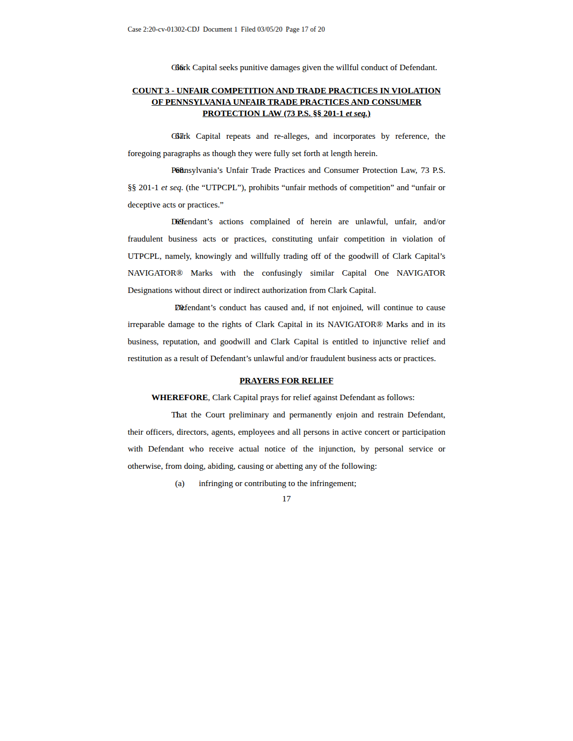Case 2:20-cv-01302-CDJ Document 1 Filed 03/05/20 Page 17 of 20
66. Clark Capital seeks punitive damages given the willful conduct of Defendant.
COUNT 3 - UNFAIR COMPETITION AND TRADE PRACTICES IN VIOLATION OF PENNSYLVANIA UNFAIR TRADE PRACTICES AND CONSUMER PROTECTION LAW (73 P.S. §§ 201-1 et seq.)
67. Clark Capital repeats and re-alleges, and incorporates by reference, the foregoing paragraphs as though they were fully set forth at length herein.
68. Pennsylvania’s Unfair Trade Practices and Consumer Protection Law, 73 P.S. §§ 201-1 et seq. (the “UTPCPL”), prohibits “unfair methods of competition” and “unfair or deceptive acts or practices.”
69. Defendant’s actions complained of herein are unlawful, unfair, and/or fraudulent business acts or practices, constituting unfair competition in violation of UTPCPL, namely, knowingly and willfully trading off of the goodwill of Clark Capital’s NAVIGATOR® Marks with the confusingly similar Capital One NAVIGATOR Designations without direct or indirect authorization from Clark Capital.
70. Defendant’s conduct has caused and, if not enjoined, will continue to cause irreparable damage to the rights of Clark Capital in its NAVIGATOR® Marks and in its business, reputation, and goodwill and Clark Capital is entitled to injunctive relief and restitution as a result of Defendant’s unlawful and/or fraudulent business acts or practices.
PRAYERS FOR RELIEF
WHEREFORE, Clark Capital prays for relief against Defendant as follows:
1. That the Court preliminary and permanently enjoin and restrain Defendant, their officers, directors, agents, employees and all persons in active concert or participation with Defendant who receive actual notice of the injunction, by personal service or otherwise, from doing, abiding, causing or abetting any of the following:
(a) infringing or contributing to the infringement;
17